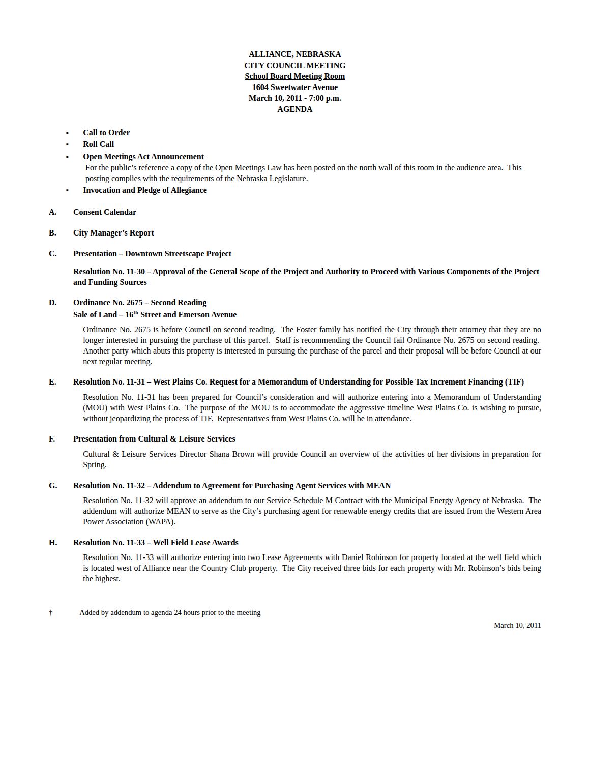ALLIANCE, NEBRASKA
CITY COUNCIL MEETING
School Board Meeting Room
1604 Sweetwater Avenue
March 10, 2011 - 7:00 p.m.
AGENDA
Call to Order
Roll Call
Open Meetings Act Announcement
For the public’s reference a copy of the Open Meetings Law has been posted on the north wall of this room in the audience area. This posting complies with the requirements of the Nebraska Legislature.
Invocation and Pledge of Allegiance
A. Consent Calendar
B. City Manager’s Report
C. Presentation – Downtown Streetscape Project
Resolution No. 11-30 – Approval of the General Scope of the Project and Authority to Proceed with Various Components of the Project and Funding Sources
D. Ordinance No. 2675 – Second Reading
Sale of Land – 16th Street and Emerson Avenue
Ordinance No. 2675 is before Council on second reading. The Foster family has notified the City through their attorney that they are no longer interested in pursuing the purchase of this parcel. Staff is recommending the Council fail Ordinance No. 2675 on second reading. Another party which abuts this property is interested in pursuing the purchase of the parcel and their proposal will be before Council at our next regular meeting.
E. Resolution No. 11-31 – West Plains Co. Request for a Memorandum of Understanding for Possible Tax Increment Financing (TIF)
Resolution No. 11-31 has been prepared for Council’s consideration and will authorize entering into a Memorandum of Understanding (MOU) with West Plains Co. The purpose of the MOU is to accommodate the aggressive timeline West Plains Co. is wishing to pursue, without jeopardizing the process of TIF. Representatives from West Plains Co. will be in attendance.
F. Presentation from Cultural & Leisure Services
Cultural & Leisure Services Director Shana Brown will provide Council an overview of the activities of her divisions in preparation for Spring.
G. Resolution No. 11-32 – Addendum to Agreement for Purchasing Agent Services with MEAN
Resolution No. 11-32 will approve an addendum to our Service Schedule M Contract with the Municipal Energy Agency of Nebraska. The addendum will authorize MEAN to serve as the City’s purchasing agent for renewable energy credits that are issued from the Western Area Power Association (WAPA).
H. Resolution No. 11-33 – Well Field Lease Awards
Resolution No. 11-33 will authorize entering into two Lease Agreements with Daniel Robinson for property located at the well field which is located west of Alliance near the Country Club property. The City received three bids for each property with Mr. Robinson’s bids being the highest.
† Added by addendum to agenda 24 hours prior to the meeting
March 10, 2011